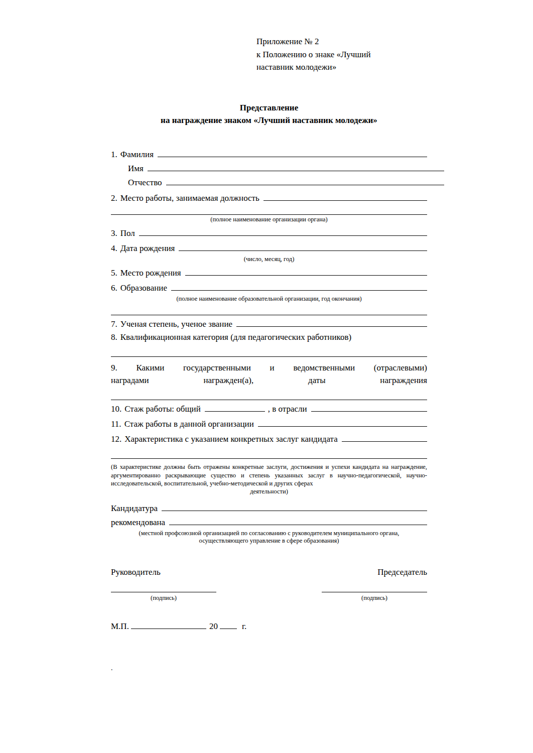Приложение № 2
к Положению о знаке «Лучший
наставник молодежи»
Представление на награждение знаком «Лучший наставник молодежи»
1. Фамилия
Имя
Отчество
2. Место работы, занимаемая должность
(полное наименование организации органа)
3. Пол
4. Дата рождения
(число, месяц, год)
5. Место рождения
6. Образование
(полное наименование образовательной организации, год окончания)
7. Ученая степень, ученое звание
8. Квалификационная категория (для педагогических работников)
9. Какими государственными и ведомственными (отраслевыми) наградами награжден(а), даты награждения
10. Стаж работы: общий , в отрасли
11. Стаж работы в данной организации
12. Характеристика с указанием конкретных заслуг кандидата
(В характеристике должны быть отражены конкретные заслуги, достижения и успехи кандидата на награждение, аргументированно раскрывающие существо и степень указанных заслуг в научно-педагогической, научно-исследовательской, воспитательной, учебно-методической и других сферах деятельности)
Кандидатура
рекомендована
(местной профсоюзной организацией по согласованию с руководителем муниципального органа,
осуществляющего управление в сфере образования)
Руководитель
(подпись)
Председатель
(подпись)
М.П. 20 г.
.